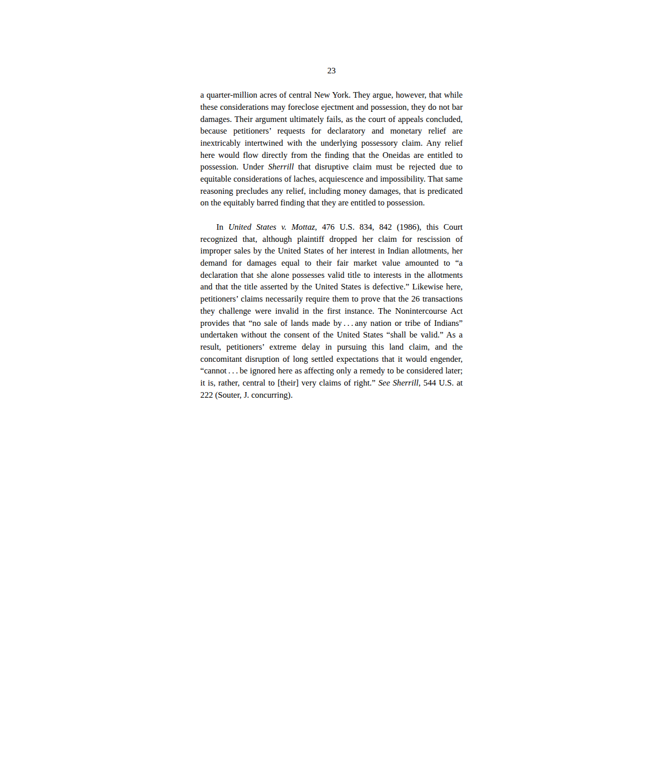23
a quarter-million acres of central New York. They argue, however, that while these considerations may foreclose ejectment and possession, they do not bar damages. Their argument ultimately fails, as the court of appeals concluded, because petitioners’ requests for declaratory and monetary relief are inextricably intertwined with the underlying possessory claim. Any relief here would flow directly from the finding that the Oneidas are entitled to possession. Under Sherrill that disruptive claim must be rejected due to equitable considerations of laches, acquiescence and impossibility. That same reasoning precludes any relief, including money damages, that is predicated on the equitably barred finding that they are entitled to possession.
In United States v. Mottaz, 476 U.S. 834, 842 (1986), this Court recognized that, although plaintiff dropped her claim for rescission of improper sales by the United States of her interest in Indian allotments, her demand for damages equal to their fair market value amounted to “a declaration that she alone possesses valid title to interests in the allotments and that the title asserted by the United States is defective.” Likewise here, petitioners’ claims necessarily require them to prove that the 26 transactions they challenge were invalid in the first instance. The Nonintercourse Act provides that “no sale of lands made by . . . any nation or tribe of Indians” undertaken without the consent of the United States “shall be valid.” As a result, petitioners’ extreme delay in pursuing this land claim, and the concomitant disruption of long settled expectations that it would engender, “cannot . . . be ignored here as affecting only a remedy to be considered later; it is, rather, central to [their] very claims of right.” See Sherrill, 544 U.S. at 222 (Souter, J. concurring).